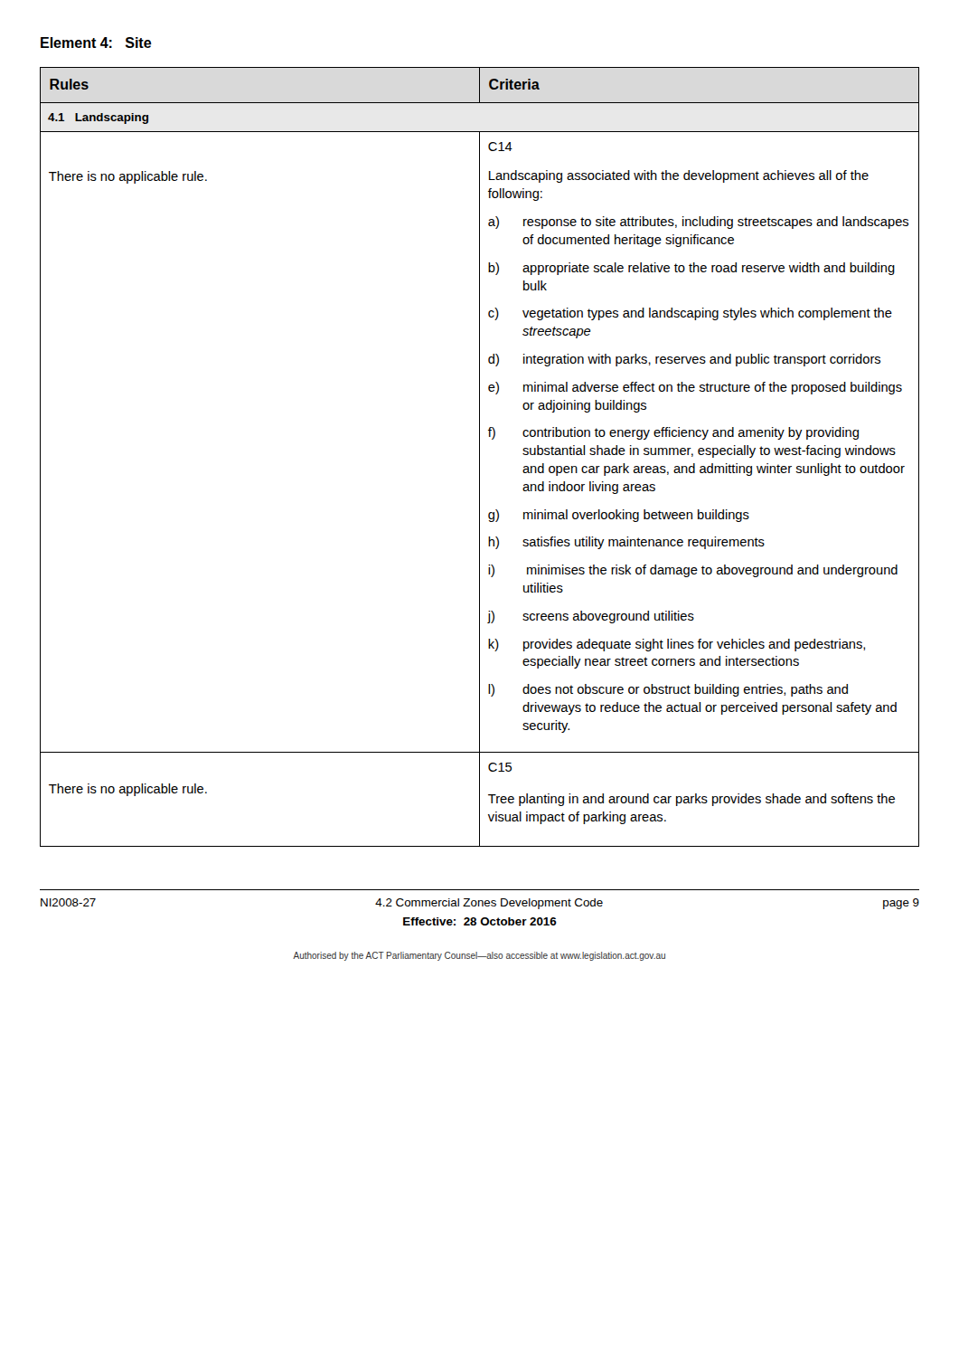Element 4: Site
| Rules | Criteria |
| --- | --- |
| 4.1 Landscaping |
| There is no applicable rule. | C14 Landscaping associated with the development achieves all of the following: a) response to site attributes, including streetscapes and landscapes of documented heritage significance b) appropriate scale relative to the road reserve width and building bulk c) vegetation types and landscaping styles which complement the streetscape d) integration with parks, reserves and public transport corridors e) minimal adverse effect on the structure of the proposed buildings or adjoining buildings f) contribution to energy efficiency and amenity by providing substantial shade in summer, especially to west-facing windows and open car park areas, and admitting winter sunlight to outdoor and indoor living areas g) minimal overlooking between buildings h) satisfies utility maintenance requirements i) minimises the risk of damage to aboveground and underground utilities j) screens aboveground utilities k) provides adequate sight lines for vehicles and pedestrians, especially near street corners and intersections l) does not obscure or obstruct building entries, paths and driveways to reduce the actual or perceived personal safety and security. |
| There is no applicable rule. | C15 Tree planting in and around car parks provides shade and softens the visual impact of parking areas. |
NI2008-27
4.2 Commercial Zones Development Code
page 9
Effective: 28 October 2016
Authorised by the ACT Parliamentary Counsel—also accessible at www.legislation.act.gov.au